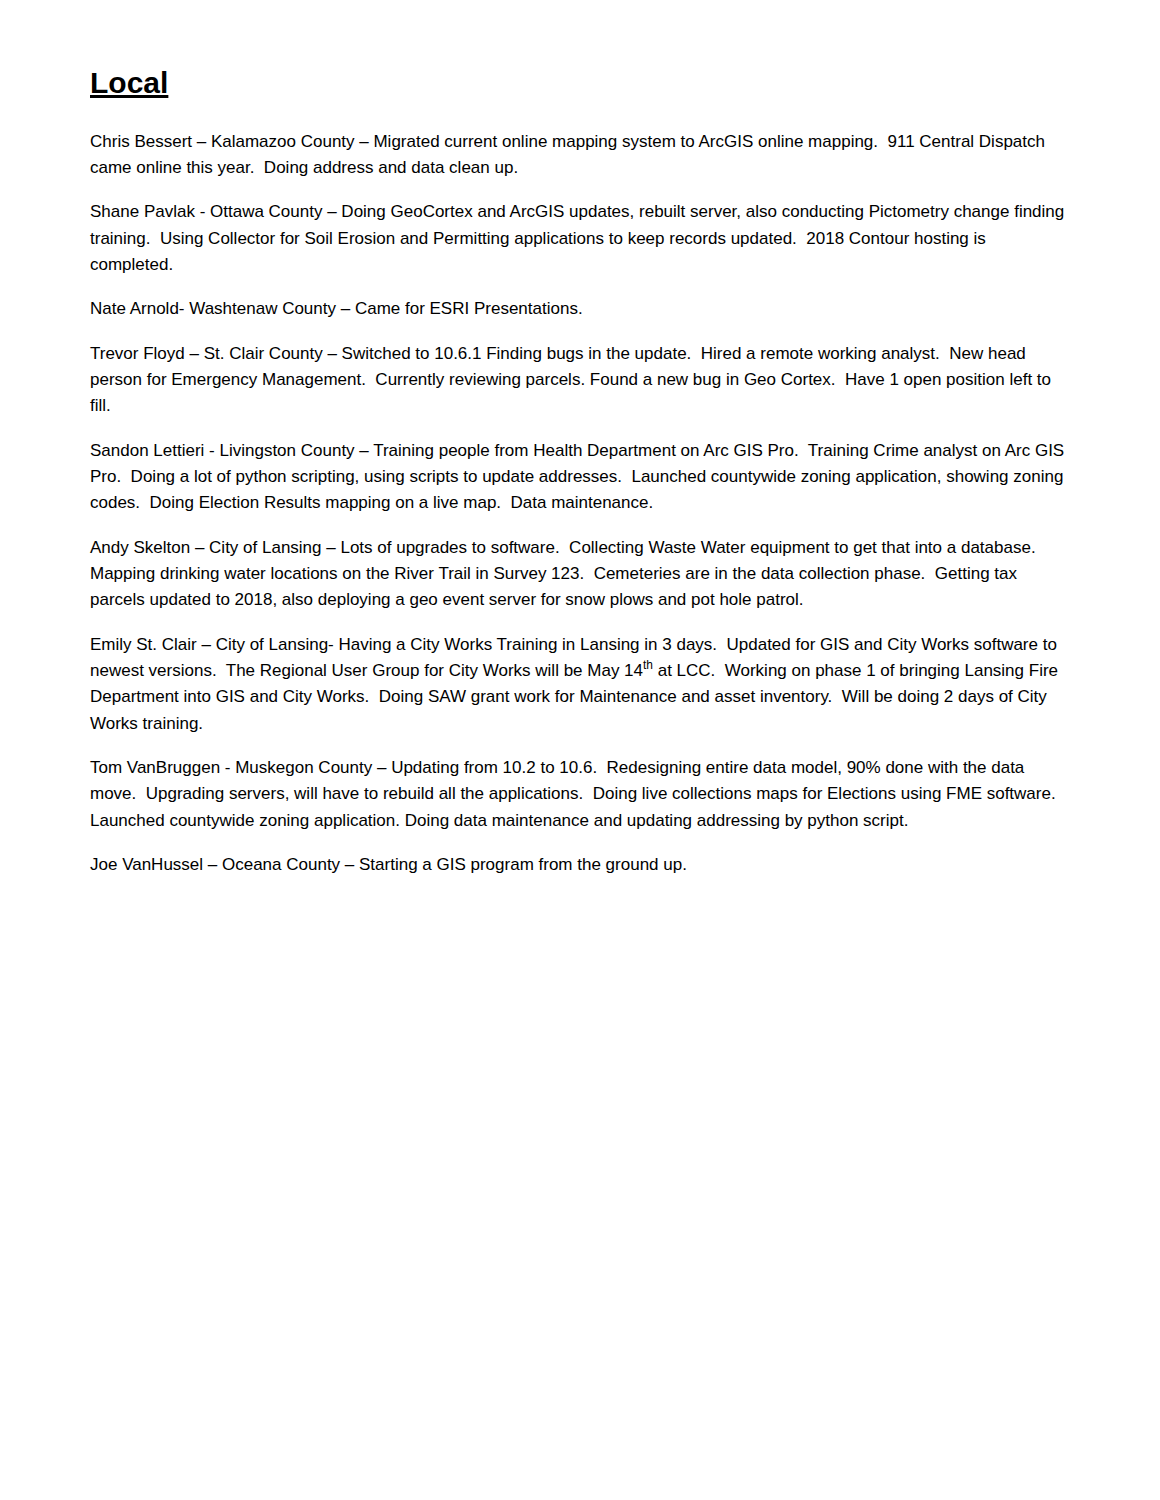Local
Chris Bessert – Kalamazoo County – Migrated current online mapping system to ArcGIS online mapping. 911 Central Dispatch came online this year. Doing address and data clean up.
Shane Pavlak - Ottawa County – Doing GeoCortex and ArcGIS updates, rebuilt server, also conducting Pictometry change finding training. Using Collector for Soil Erosion and Permitting applications to keep records updated. 2018 Contour hosting is completed.
Nate Arnold- Washtenaw County – Came for ESRI Presentations.
Trevor Floyd – St. Clair County – Switched to 10.6.1 Finding bugs in the update. Hired a remote working analyst. New head person for Emergency Management. Currently reviewing parcels. Found a new bug in Geo Cortex. Have 1 open position left to fill.
Sandon Lettieri - Livingston County – Training people from Health Department on Arc GIS Pro. Training Crime analyst on Arc GIS Pro. Doing a lot of python scripting, using scripts to update addresses. Launched countywide zoning application, showing zoning codes. Doing Election Results mapping on a live map. Data maintenance.
Andy Skelton – City of Lansing – Lots of upgrades to software. Collecting Waste Water equipment to get that into a database. Mapping drinking water locations on the River Trail in Survey 123. Cemeteries are in the data collection phase. Getting tax parcels updated to 2018, also deploying a geo event server for snow plows and pot hole patrol.
Emily St. Clair – City of Lansing- Having a City Works Training in Lansing in 3 days. Updated for GIS and City Works software to newest versions. The Regional User Group for City Works will be May 14th at LCC. Working on phase 1 of bringing Lansing Fire Department into GIS and City Works. Doing SAW grant work for Maintenance and asset inventory. Will be doing 2 days of City Works training.
Tom VanBruggen - Muskegon County – Updating from 10.2 to 10.6. Redesigning entire data model, 90% done with the data move. Upgrading servers, will have to rebuild all the applications. Doing live collections maps for Elections using FME software. Launched countywide zoning application. Doing data maintenance and updating addressing by python script.
Joe VanHussel – Oceana County – Starting a GIS program from the ground up.